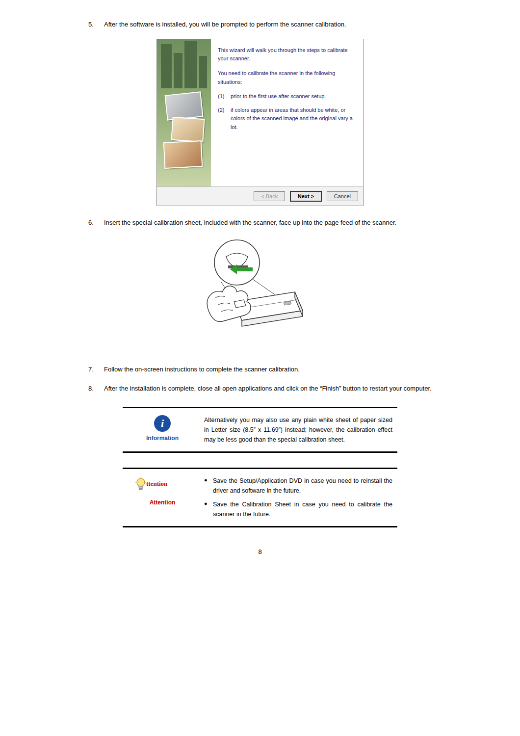5. After the software is installed, you will be prompted to perform the scanner calibration.
This wizard will walk you through the steps to calibrate your scanner.
You need to calibrate the scanner in the following situations:
(1) prior to the first use after scanner setup.
(2) if colors appear in areas that should be white, or colors of the scanned image and the original vary a lot.
< Back Next > Cancel
6. Insert the special calibration sheet, included with the scanner, face up into the page feed of the scanner.
7. Follow the on-screen instructions to complete the scanner calibration.
8. After the installation is complete, close all open applications and click on the “Finish” button to restart your computer.
i Information
Alternatively you may also use any plain white sheet of paper sized in Letter size (8.5” x 11.69”) instead; however, the calibration effect may be less good than the special calibration sheet.
ttention Attention
●Save the Setup/Application DVD in case you need to reinstall the driver and software in the future.
●Save the Calibration Sheet in case you need to calibrate the scanner in the future.
8